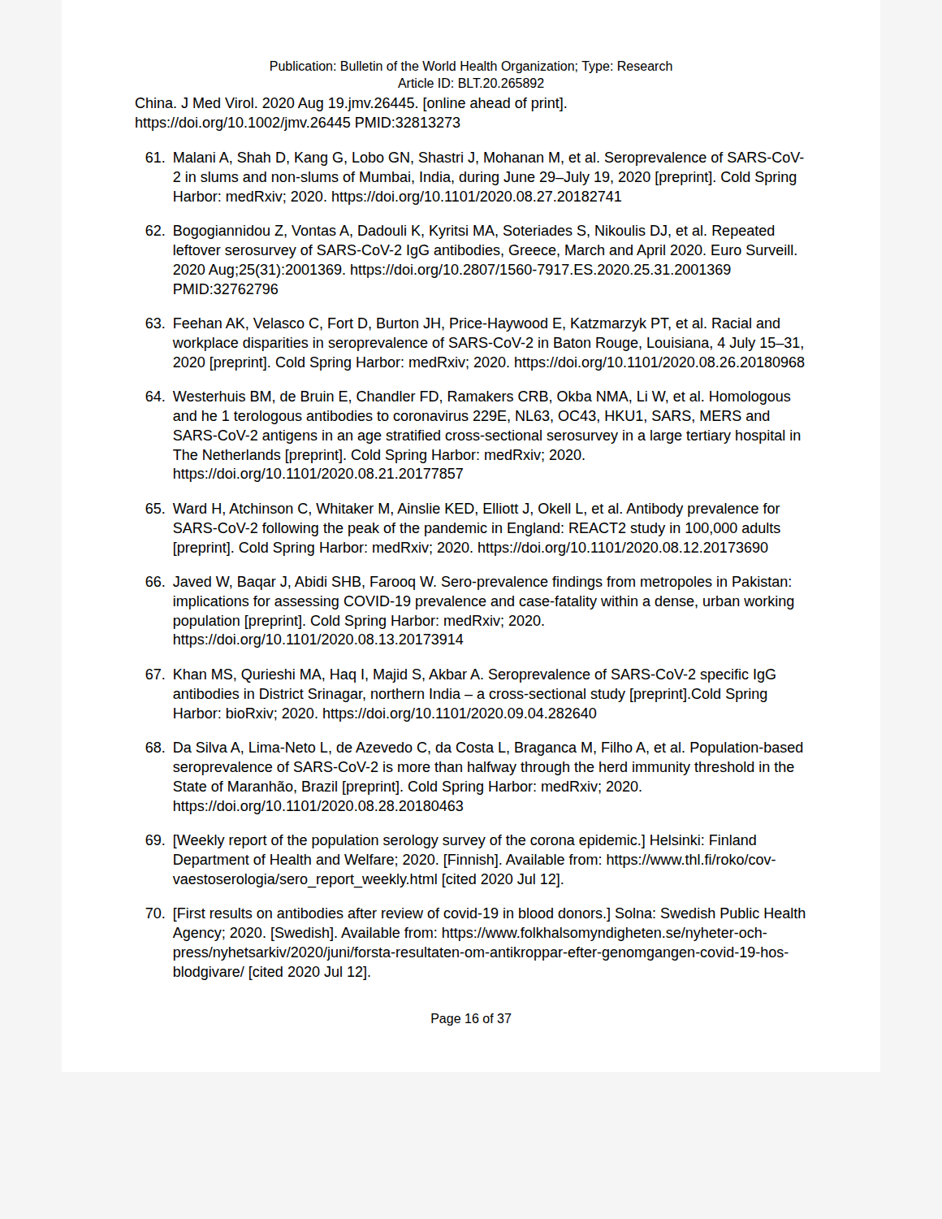Publication: Bulletin of the World Health Organization; Type: Research
Article ID: BLT.20.265892
China. J Med Virol. 2020 Aug 19.jmv.26445. [online ahead of print].
https://doi.org/10.1002/jmv.26445 PMID:32813273
61. Malani A, Shah D, Kang G, Lobo GN, Shastri J, Mohanan M, et al. Seroprevalence of SARS-CoV-2 in slums and non-slums of Mumbai, India, during June 29–July 19, 2020 [preprint]. Cold Spring Harbor: medRxiv; 2020. https://doi.org/10.1101/2020.08.27.20182741
62. Bogogiannidou Z, Vontas A, Dadouli K, Kyritsi MA, Soteriades S, Nikoulis DJ, et al. Repeated leftover serosurvey of SARS-CoV-2 IgG antibodies, Greece, March and April 2020. Euro Surveill. 2020 Aug;25(31):2001369. https://doi.org/10.2807/1560-7917.ES.2020.25.31.2001369 PMID:32762796
63. Feehan AK, Velasco C, Fort D, Burton JH, Price-Haywood E, Katzmarzyk PT, et al. Racial and workplace disparities in seroprevalence of SARS-CoV-2 in Baton Rouge, Louisiana, 4 July 15–31, 2020 [preprint]. Cold Spring Harbor: medRxiv; 2020. https://doi.org/10.1101/2020.08.26.20180968
64. Westerhuis BM, de Bruin E, Chandler FD, Ramakers CRB, Okba NMA, Li W, et al. Homologous and he 1 terologous antibodies to coronavirus 229E, NL63, OC43, HKU1, SARS, MERS and SARS-CoV-2 antigens in an age stratified cross-sectional serosurvey in a large tertiary hospital in The Netherlands [preprint]. Cold Spring Harbor: medRxiv; 2020. https://doi.org/10.1101/2020.08.21.20177857
65. Ward H, Atchinson C, Whitaker M, Ainslie KED, Elliott J, Okell L, et al. Antibody prevalence for SARS-CoV-2 following the peak of the pandemic in England: REACT2 study in 100,000 adults [preprint]. Cold Spring Harbor: medRxiv; 2020. https://doi.org/10.1101/2020.08.12.20173690
66. Javed W, Baqar J, Abidi SHB, Farooq W. Sero-prevalence findings from metropoles in Pakistan: implications for assessing COVID-19 prevalence and case-fatality within a dense, urban working population [preprint]. Cold Spring Harbor: medRxiv; 2020. https://doi.org/10.1101/2020.08.13.20173914
67. Khan MS, Qurieshi MA, Haq I, Majid S, Akbar A. Seroprevalence of SARS-CoV-2 specific IgG antibodies in District Srinagar, northern India – a cross-sectional study [preprint].Cold Spring Harbor: bioRxiv; 2020. https://doi.org/10.1101/2020.09.04.282640
68. Da Silva A, Lima-Neto L, de Azevedo C, da Costa L, Braganca M, Filho A, et al. Population-based seroprevalence of SARS-CoV-2 is more than halfway through the herd immunity threshold in the State of Maranhão, Brazil [preprint]. Cold Spring Harbor: medRxiv; 2020. https://doi.org/10.1101/2020.08.28.20180463
69.[Weekly report of the population serology survey of the corona epidemic.] Helsinki: Finland Department of Health and Welfare; 2020. [Finnish]. Available from: https://www.thl.fi/roko/cov-vaestoserologia/sero_report_weekly.html [cited 2020 Jul 12].
70.[First results on antibodies after review of covid-19 in blood donors.] Solna: Swedish Public Health Agency; 2020. [Swedish]. Available from: https://www.folkhalsomyndigheten.se/nyheter-och-press/nyhetsarkiv/2020/juni/forsta-resultaten-om-antikroppar-efter-genomgangen-covid-19-hos-blodgivare/ [cited 2020 Jul 12].
Page 16 of 37